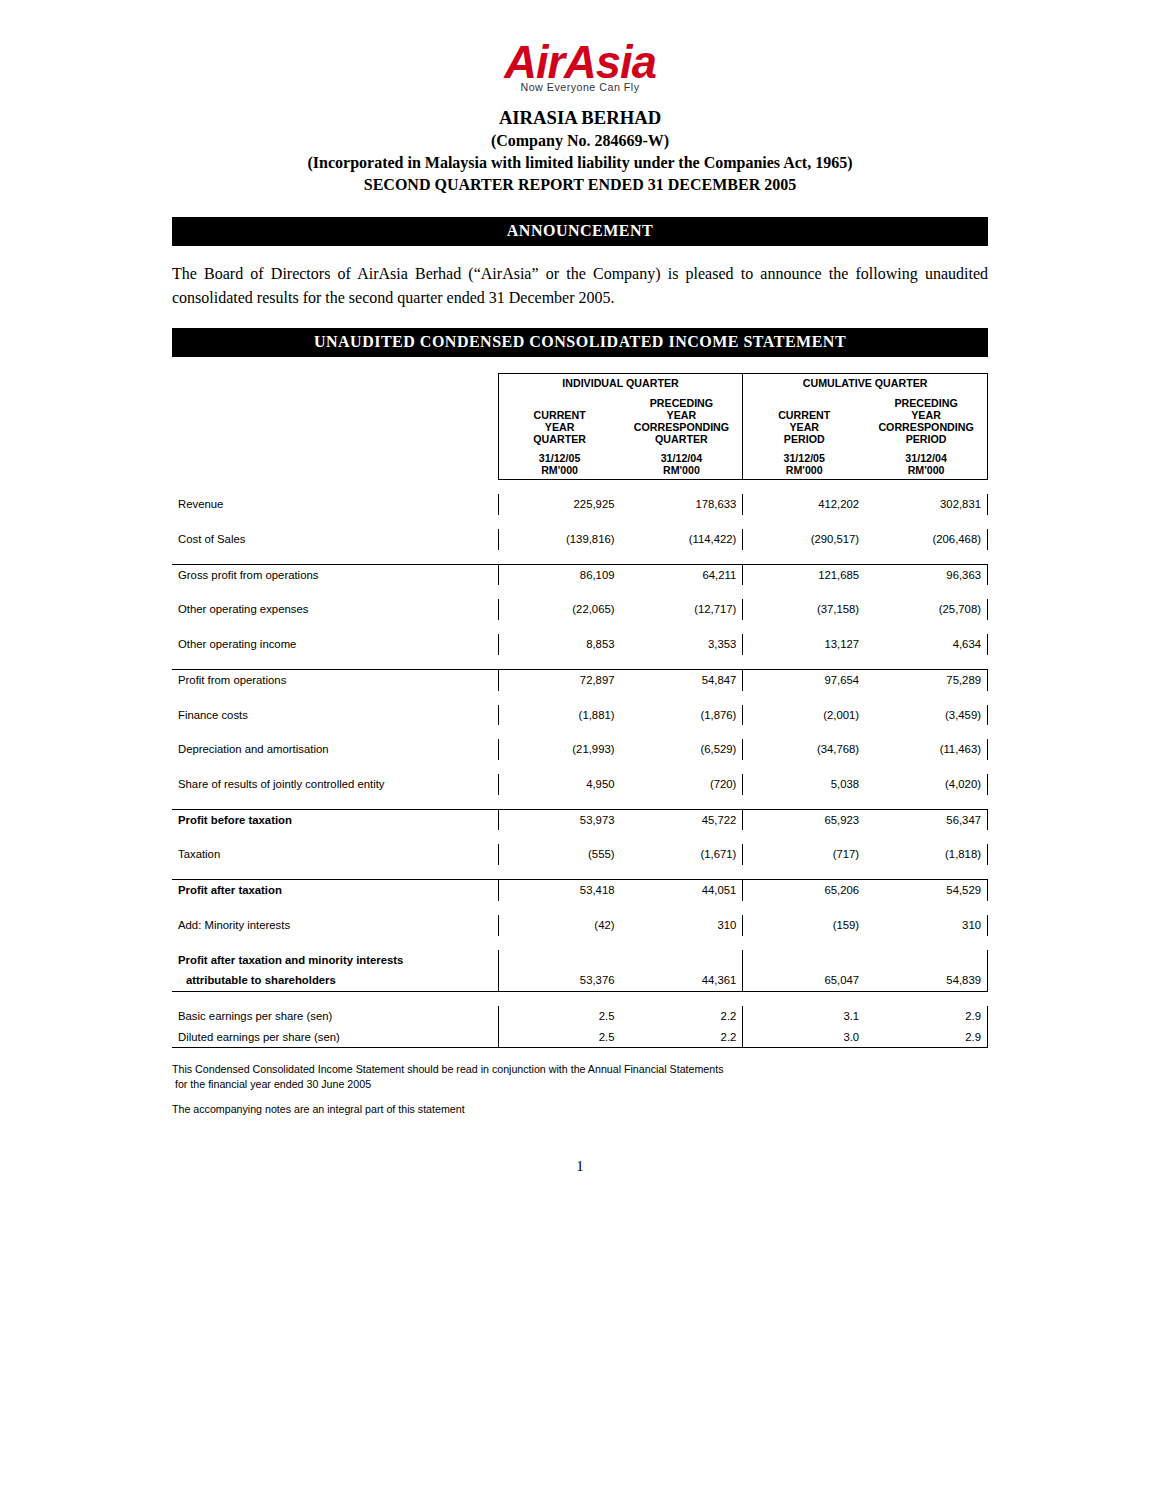AirAsia
Now Everyone Can Fly
AIRASIA BERHAD
(Company No. 284669-W)
(Incorporated in Malaysia with limited liability under the Companies Act, 1965)
SECOND QUARTER REPORT ENDED 31 DECEMBER 2005
ANNOUNCEMENT
The Board of Directors of AirAsia Berhad (“AirAsia” or the Company) is pleased to announce the following unaudited consolidated results for the second quarter ended 31 December 2005.
UNAUDITED CONDENSED CONSOLIDATED INCOME STATEMENT
| | INDIVIDUAL QUARTER | CUMULATIVE QUARTER |
| | CURRENT YEAR QUARTER | PRECEDING YEAR CORRESPONDING QUARTER | CURRENT YEAR PERIOD | PRECEDING YEAR CORRESPONDING PERIOD |
| | 31/12/05 RM'000 | 31/12/04 RM'000 | 31/12/05 RM'000 | 31/12/04 RM'000 |
| Revenue | 225,925 | 178,633 | 412,202 | 302,831 |
| Cost of Sales | (139,816) | (114,422) | (290,517) | (206,468) |
| Gross profit from operations | 86,109 | 64,211 | 121,685 | 96,363 |
| Other operating expenses | (22,065) | (12,717) | (37,158) | (25,708) |
| Other operating income | 8,853 | 3,353 | 13,127 | 4,634 |
| Profit from operations | 72,897 | 54,847 | 97,654 | 75,289 |
| Finance costs | (1,881) | (1,876) | (2,001) | (3,459) |
| Depreciation and amortisation | (21,993) | (6,529) | (34,768) | (11,463) |
| Share of results of jointly controlled entity | 4,950 | (720) | 5,038 | (4,020) |
| Profit before taxation | 53,973 | 45,722 | 65,923 | 56,347 |
| Taxation | (555) | (1,671) | (717) | (1,818) |
| Profit after taxation | 53,418 | 44,051 | 65,206 | 54,529 |
| Add: Minority interests | (42) | 310 | (159) | 310 |
| Profit after taxation and minority interests | | | | |
| attributable to shareholders | 53,376 | 44,361 | 65,047 | 54,839 |
| Basic earnings per share (sen) | 2.5 | 2.2 | 3.1 | 2.9 |
| Diluted earnings per share (sen) | 2.5 | 2.2 | 3.0 | 2.9 |
This Condensed Consolidated Income Statement should be read in conjunction with the Annual Financial Statements
for the financial year ended 30 June 2005
The accompanying notes are an integral part of this statement
1